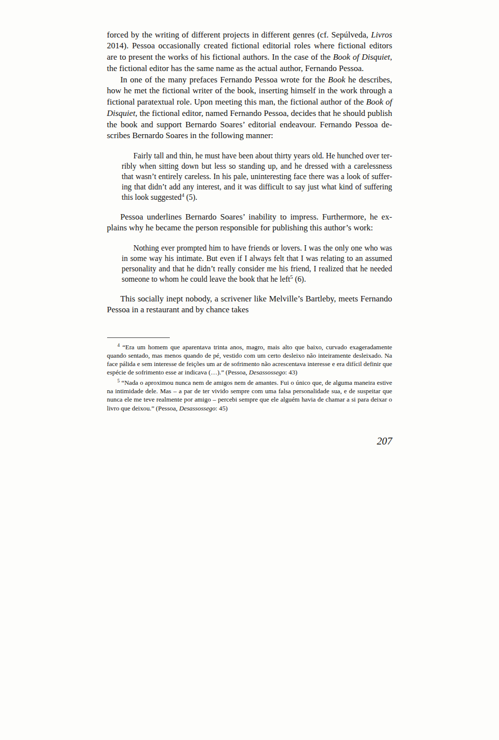forced by the writing of different projects in different genres (cf. Sepúlveda, Livros 2014). Pessoa occasionally created fictional editorial roles where fictional editors are to present the works of his fictional authors. In the case of the Book of Disquiet, the fictional editor has the same name as the actual author, Fernando Pessoa.
In one of the many prefaces Fernando Pessoa wrote for the Book he describes, how he met the fictional writer of the book, inserting himself in the work through a fictional paratextual role. Upon meeting this man, the fictional author of the Book of Disquiet, the fictional editor, named Fernando Pessoa, decides that he should publish the book and support Bernardo Soares’ editorial endeavour. Fernando Pessoa describes Bernardo Soares in the following manner:
Fairly tall and thin, he must have been about thirty years old. He hunched over terribly when sitting down but less so standing up, and he dressed with a carelessness that wasn’t entirely careless. In his pale, uninteresting face there was a look of suffering that didn’t add any interest, and it was difficult to say just what kind of suffering this look suggested4 (5).
Pessoa underlines Bernardo Soares’ inability to impress. Furthermore, he explains why he became the person responsible for publishing this author’s work:
Nothing ever prompted him to have friends or lovers. I was the only one who was in some way his intimate. But even if I always felt that I was relating to an assumed personality and that he didn’t really consider me his friend, I realized that he needed someone to whom he could leave the book that he left5 (6).
This socially inept nobody, a scrivener like Melville’s Bartleby, meets Fernando Pessoa in a restaurant and by chance takes
4 “Era um homem que aparentava trinta anos, magro, mais alto que baixo, curvado exageradamente quando sentado, mas menos quando de pé, vestido com um certo desleixo não inteiramente desleixado. Na face pálida e sem interesse de feições um ar de sofrimento não acrescentava interesse e era difícil definir que espécie de sofrimento esse ar indicava (…).” (Pessoa, Desassossego: 43)
5 “Nada o aproximou nunca nem de amigos nem de amantes. Fui o único que, de alguma maneira estive na intimidade dele. Mas – a par de ter vivido sempre com uma falsa personalidade sua, e de suspeitar que nunca ele me teve realmente por amigo – percebi sempre que ele alguém havia de chamar a si para deixar o livro que deixou.” (Pessoa, Desassossego: 45)
207